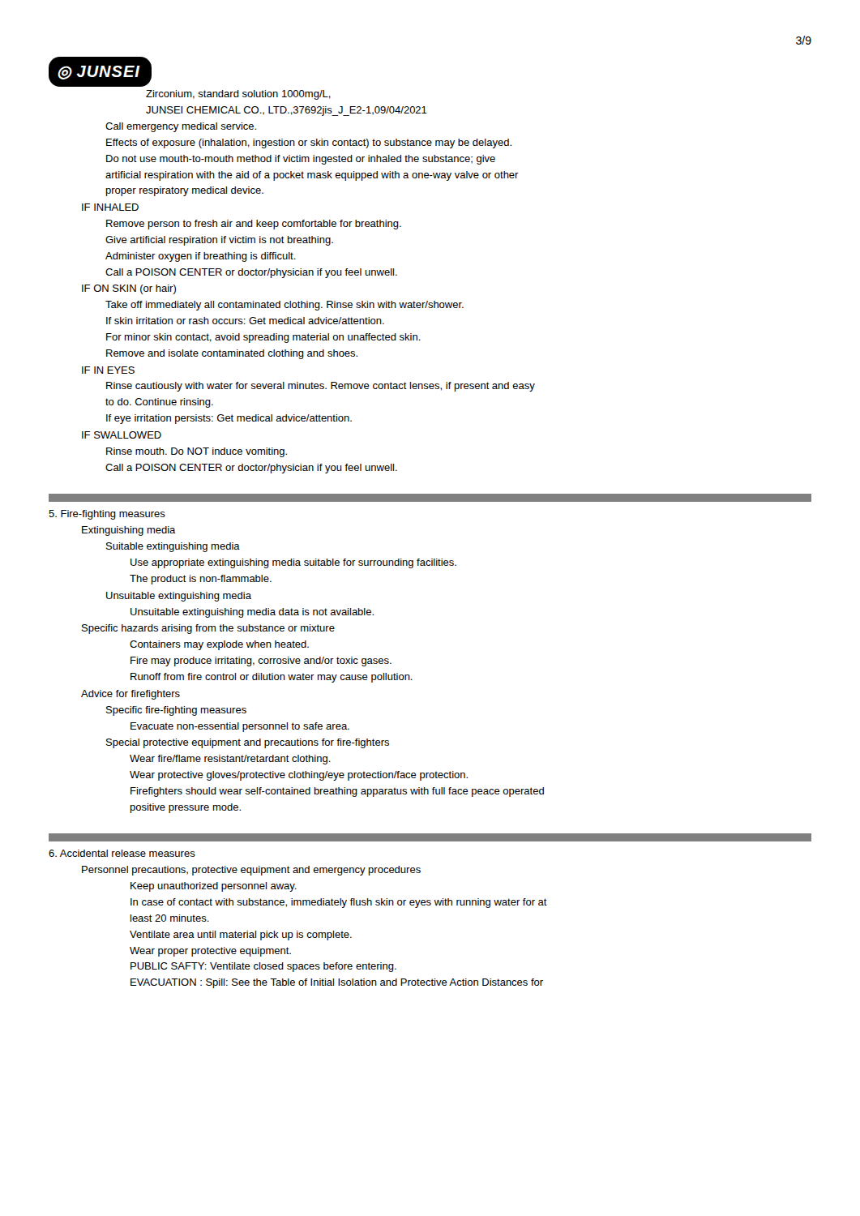3/9
◎ JUNSEI
Zirconium, standard solution 1000mg/L,
JUNSEI CHEMICAL CO., LTD.,37692jis_J_E2-1,09/04/2021
Call emergency medical service.
Effects of exposure (inhalation, ingestion or skin contact) to substance may be delayed.
Do not use mouth-to-mouth method if victim ingested or inhaled the substance; give
artificial respiration with the aid of a pocket mask equipped with a one-way valve or other
proper respiratory medical device.
IF INHALED
Remove person to fresh air and keep comfortable for breathing.
Give artificial respiration if victim is not breathing.
Administer oxygen if breathing is difficult.
Call a POISON CENTER or doctor/physician if you feel unwell.
IF ON SKIN (or hair)
Take off immediately all contaminated clothing. Rinse skin with water/shower.
If skin irritation or rash occurs: Get medical advice/attention.
For minor skin contact, avoid spreading material on unaffected skin.
Remove and isolate contaminated clothing and shoes.
IF IN EYES
Rinse cautiously with water for several minutes. Remove contact lenses, if present and easy
to do. Continue rinsing.
If eye irritation persists: Get medical advice/attention.
IF SWALLOWED
Rinse mouth. Do NOT induce vomiting.
Call a POISON CENTER or doctor/physician if you feel unwell.
5. Fire-fighting measures
Extinguishing media
Suitable extinguishing media
Use appropriate extinguishing media suitable for surrounding facilities.
The product is non-flammable.
Unsuitable extinguishing media
Unsuitable extinguishing media data is not available.
Specific hazards arising from the substance or mixture
Containers may explode when heated.
Fire may produce irritating, corrosive and/or toxic gases.
Runoff from fire control or dilution water may cause pollution.
Advice for firefighters
Specific fire-fighting measures
Evacuate non-essential personnel to safe area.
Special protective equipment and precautions for fire-fighters
Wear fire/flame resistant/retardant clothing.
Wear protective gloves/protective clothing/eye protection/face protection.
Firefighters should wear self-contained breathing apparatus with full face peace operated
positive pressure mode.
6. Accidental release measures
Personnel precautions, protective equipment and emergency procedures
Keep unauthorized personnel away.
In case of contact with substance, immediately flush skin or eyes with running water for at
least 20 minutes.
Ventilate area until material pick up is complete.
Wear proper protective equipment.
PUBLIC SAFTY: Ventilate closed spaces before entering.
EVACUATION : Spill: See the Table of Initial Isolation and Protective Action Distances for